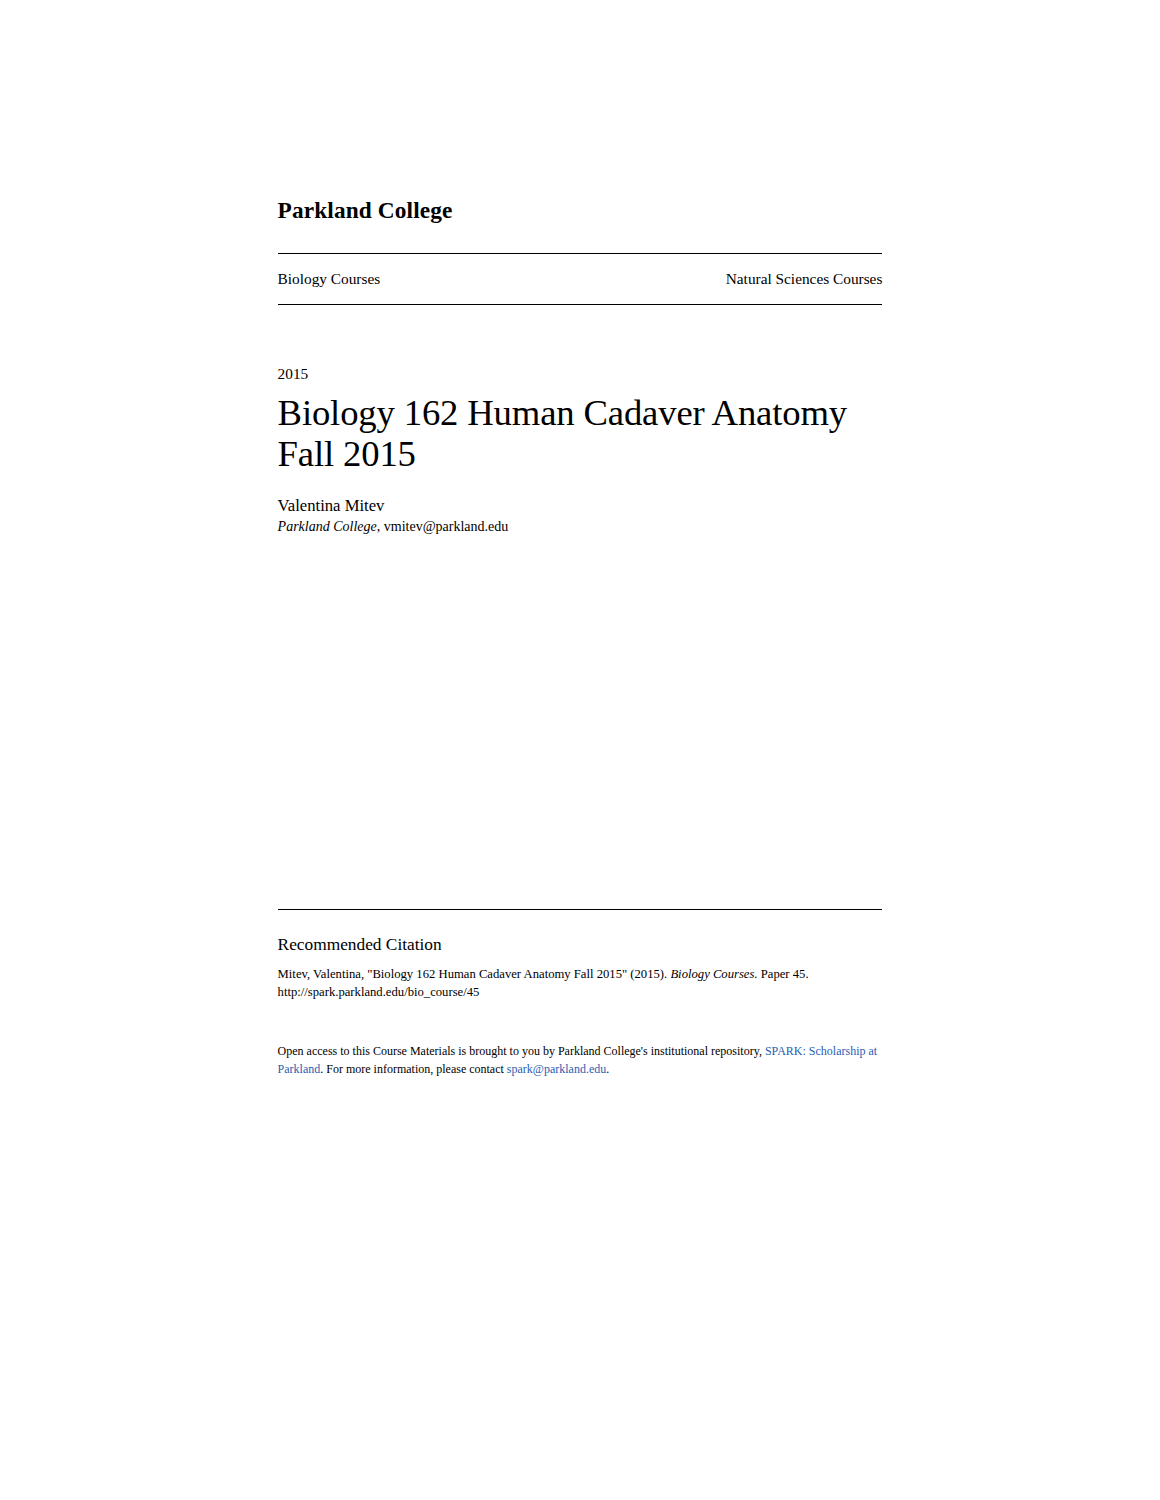Parkland College
Biology Courses Natural Sciences Courses
2015
Biology 162 Human Cadaver Anatomy Fall 2015
Valentina Mitev
Parkland College, vmitev@parkland.edu
Recommended Citation
Mitev, Valentina, "Biology 162 Human Cadaver Anatomy Fall 2015" (2015). Biology Courses. Paper 45.
http://spark.parkland.edu/bio_course/45
Open access to this Course Materials is brought to you by Parkland College's institutional repository, SPARK: Scholarship at Parkland. For more information, please contact spark@parkland.edu.